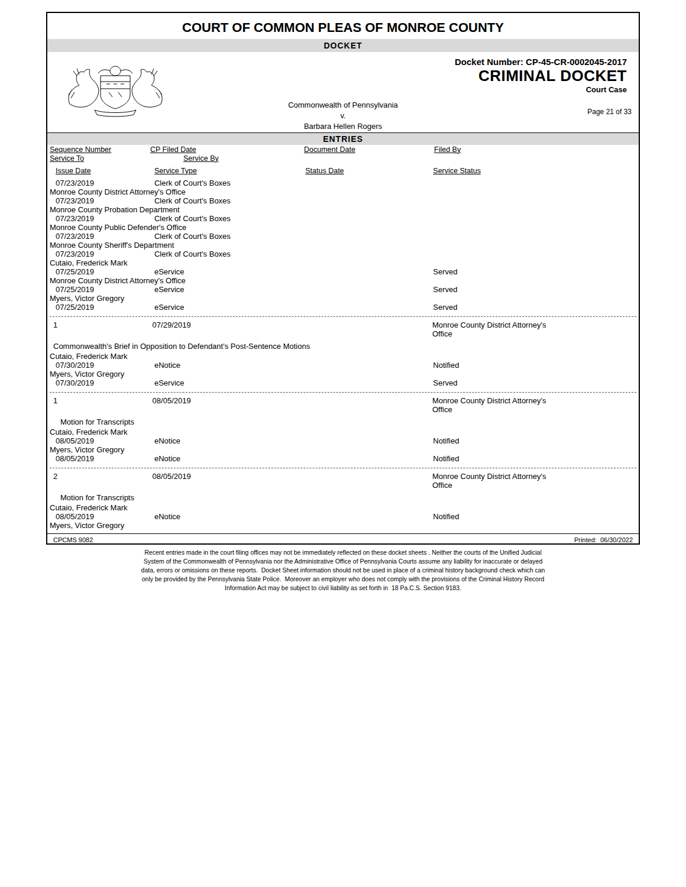COURT OF COMMON PLEAS OF MONROE COUNTY
DOCKET
Docket Number: CP-45-CR-0002045-2017
CRIMINAL DOCKET
Court Case
Commonwealth of Pennsylvania
v.
Barbara Hellen Rogers
Page 21 of 33
ENTRIES
| Sequence Number | CP Filed Date | Document Date | Filed By |
| Service To | Service By |
Issue Date
Service Type
Status Date
Service Status
07/23/2019
Clerk of Court's Boxes
Monroe County District Attorney's Office
07/23/2019
Clerk of Court's Boxes
Monroe County Probation Department
07/23/2019
Clerk of Court's Boxes
Monroe County Public Defender's Office
07/23/2019
Clerk of Court's Boxes
Monroe County Sheriff's Department
07/23/2019
Clerk of Court's Boxes
Cutaio, Frederick Mark
07/25/2019
eService
Served
Monroe County District Attorney's Office
07/25/2019
eService
Served
Myers, Victor Gregory
07/25/2019
eService
Served
1
07/29/2019
Monroe County District Attorney's
Office
Commonwealth's Brief in Opposition to Defendant's Post-Sentence Motions
Cutaio, Frederick Mark
07/30/2019
eNotice
Notified
Myers, Victor Gregory
07/30/2019
eService
Served
1
08/05/2019
Monroe County District Attorney's
Office
Motion for Transcripts
Cutaio, Frederick Mark
08/05/2019
eNotice
Notified
Myers, Victor Gregory
08/05/2019
eNotice
Notified
2
08/05/2019
Monroe County District Attorney's
Office
Motion for Transcripts
Cutaio, Frederick Mark
08/05/2019
eNotice
Notified
Myers, Victor Gregory
CPCMS 9082
Printed: 06/30/2022
Recent entries made in the court filing offices may not be immediately reflected on these docket sheets . Neither the courts of the Unified Judicial
System of the Commonwealth of Pennsylvania nor the Administrative Office of Pennsylvania Courts assume any liability for inaccurate or delayed
data, errors or omissions on these reports. Docket Sheet information should not be used in place of a criminal history background check which can
only be provided by the Pennsylvania State Police. Moreover an employer who does not comply with the provisions of the Criminal History Record
Information Act may be subject to civil liability as set forth in 18 Pa.C.S. Section 9183.